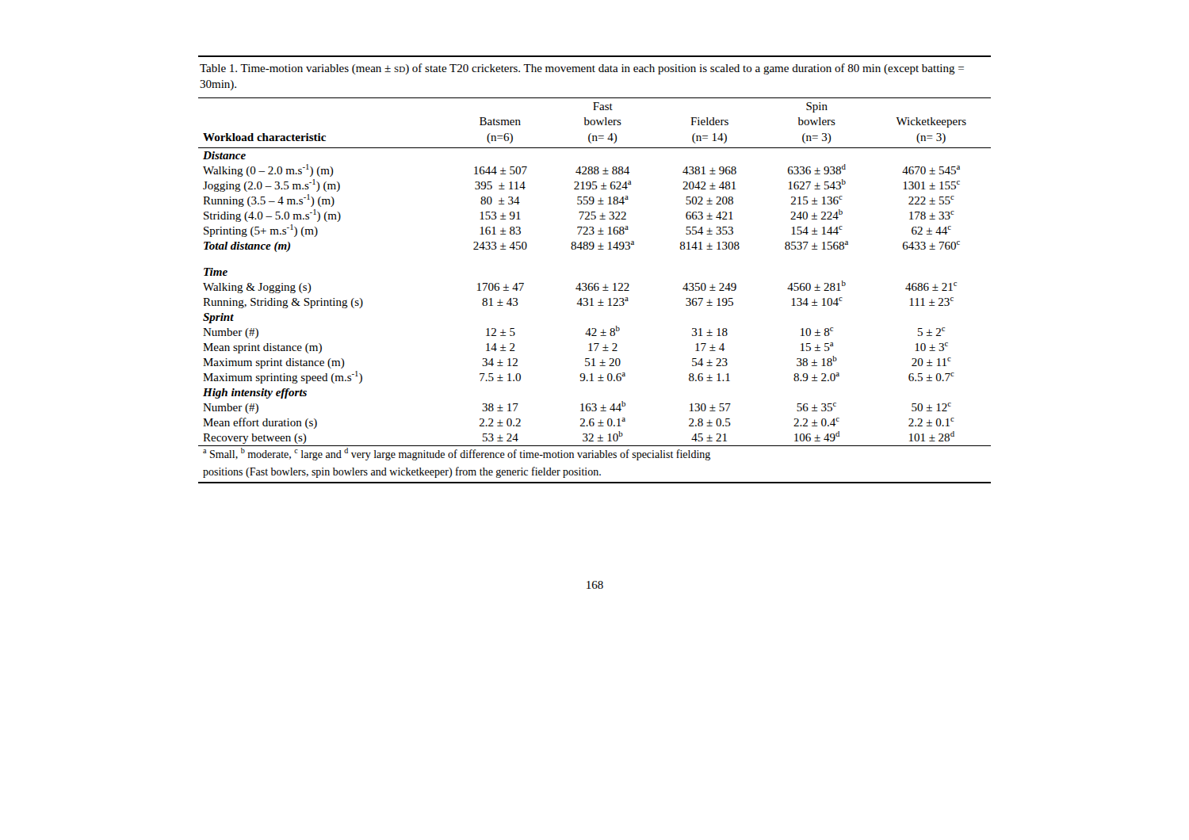Table 1. Time-motion variables (mean ± sd ) of state T20 cricketers. The movement data in each position is scaled to a game duration of 80 min (except batting = 30min).
| Workload characteristic | Batsmen (n=6) | Fast bowlers (n= 4) | Fielders (n= 14) | Spin bowlers (n= 3) | Wicketkeepers (n= 3) |
| --- | --- | --- | --- | --- | --- |
| Distance |
| Walking (0 – 2.0 m.s -1 ) (m) | 1644 ± 507 | 4288 ± 884 | 4381 ± 968 | 6336 ± 938 d | 4670 ± 545 a |
| Jogging (2.0 – 3.5 m.s -1 ) (m) | 395 ± 114 | 2195 ± 624 a | 2042 ± 481 | 1627 ± 543 b | 1301 ± 155 c |
| Running (3.5 – 4 m.s -1 ) (m) | 80 ± 34 | 559 ± 184 a | 502 ± 208 | 215 ± 136 c | 222 ± 55 c |
| Striding (4.0 – 5.0 m.s -1 ) (m) | 153 ± 91 | 725 ± 322 | 663 ± 421 | 240 ± 224 b | 178 ± 33 c |
| Sprinting (5+ m.s -1 ) (m) | 161 ± 83 | 723 ± 168 a | 554 ± 353 | 154 ± 144 c | 62 ± 44 c |
| Total distance (m) | 2433 ± 450 | 8489 ± 1493 a | 8141 ± 1308 | 8537 ± 1568 a | 6433 ± 760 c |
| Time |
| Walking & Jogging (s) | 1706 ± 47 | 4366 ± 122 | 4350 ± 249 | 4560 ± 281 b | 4686 ± 21 c |
| Running, Striding & Sprinting (s) | 81 ± 43 | 431 ± 123 a | 367 ± 195 | 134 ± 104 c | 111 ± 23 c |
| Sprint |
| Number (#) | 12 ± 5 | 42 ± 8 b | 31 ± 18 | 10 ± 8 c | 5 ± 2 c |
| Mean sprint distance (m) | 14 ± 2 | 17 ± 2 | 17 ± 4 | 15 ± 5 a | 10 ± 3 c |
| Maximum sprint distance (m) | 34 ± 12 | 51 ± 20 | 54 ± 23 | 38 ± 18 b | 20 ± 11 c |
| Maximum sprinting speed (m.s -1 ) | 7.5 ± 1.0 | 9.1 ± 0.6 a | 8.6 ± 1.1 | 8.9 ± 2.0 a | 6.5 ± 0.7 c |
| High intensity efforts |
| Number (#) | 38 ± 17 | 163 ± 44 b | 130 ± 57 | 56 ± 35 c | 50 ± 12 c |
| Mean effort duration (s) | 2.2 ± 0.2 | 2.6 ± 0.1 a | 2.8 ± 0.5 | 2.2 ± 0.4 c | 2.2 ± 0.1 c |
| Recovery between (s) | 53 ± 24 | 32 ± 10 b | 45 ± 21 | 106 ± 49 d | 101 ± 28 d |
| a Small, b moderate, c large and d very large magnitude of difference of time-motion variables of specialist fielding |
| positions (Fast bowlers, spin bowlers and wicketkeeper) from the generic fielder position. |
168